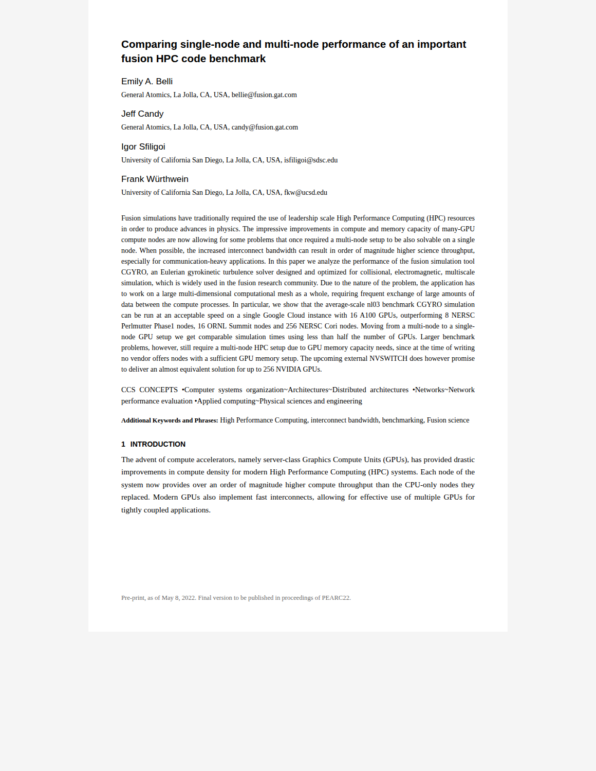Comparing single-node and multi-node performance of an important fusion HPC code benchmark
Emily A. Belli
General Atomics, La Jolla, CA, USA, bellie@fusion.gat.com
Jeff Candy
General Atomics, La Jolla, CA, USA, candy@fusion.gat.com
Igor Sfiligoi
University of California San Diego, La Jolla, CA, USA, isfiligoi@sdsc.edu
Frank Würthwein
University of California San Diego, La Jolla, CA, USA, fkw@ucsd.edu
Fusion simulations have traditionally required the use of leadership scale High Performance Computing (HPC) resources in order to produce advances in physics. The impressive improvements in compute and memory capacity of many-GPU compute nodes are now allowing for some problems that once required a multi-node setup to be also solvable on a single node. When possible, the increased interconnect bandwidth can result in order of magnitude higher science throughput, especially for communication-heavy applications. In this paper we analyze the performance of the fusion simulation tool CGYRO, an Eulerian gyrokinetic turbulence solver designed and optimized for collisional, electromagnetic, multiscale simulation, which is widely used in the fusion research community. Due to the nature of the problem, the application has to work on a large multi-dimensional computational mesh as a whole, requiring frequent exchange of large amounts of data between the compute processes. In particular, we show that the average-scale nl03 benchmark CGYRO simulation can be run at an acceptable speed on a single Google Cloud instance with 16 A100 GPUs, outperforming 8 NERSC Perlmutter Phase1 nodes, 16 ORNL Summit nodes and 256 NERSC Cori nodes. Moving from a multi-node to a single-node GPU setup we get comparable simulation times using less than half the number of GPUs. Larger benchmark problems, however, still require a multi-node HPC setup due to GPU memory capacity needs, since at the time of writing no vendor offers nodes with a sufficient GPU memory setup. The upcoming external NVSWITCH does however promise to deliver an almost equivalent solution for up to 256 NVIDIA GPUs.
CCS CONCEPTS •Computer systems organization~Architectures~Distributed architectures •Networks~Network performance evaluation •Applied computing~Physical sciences and engineering
Additional Keywords and Phrases: High Performance Computing, interconnect bandwidth, benchmarking, Fusion science
1 INTRODUCTION
The advent of compute accelerators, namely server-class Graphics Compute Units (GPUs), has provided drastic improvements in compute density for modern High Performance Computing (HPC) systems. Each node of the system now provides over an order of magnitude higher compute throughput than the CPU-only nodes they replaced. Modern GPUs also implement fast interconnects, allowing for effective use of multiple GPUs for tightly coupled applications.
Pre-print, as of May 8, 2022. Final version to be published in proceedings of PEARC22.